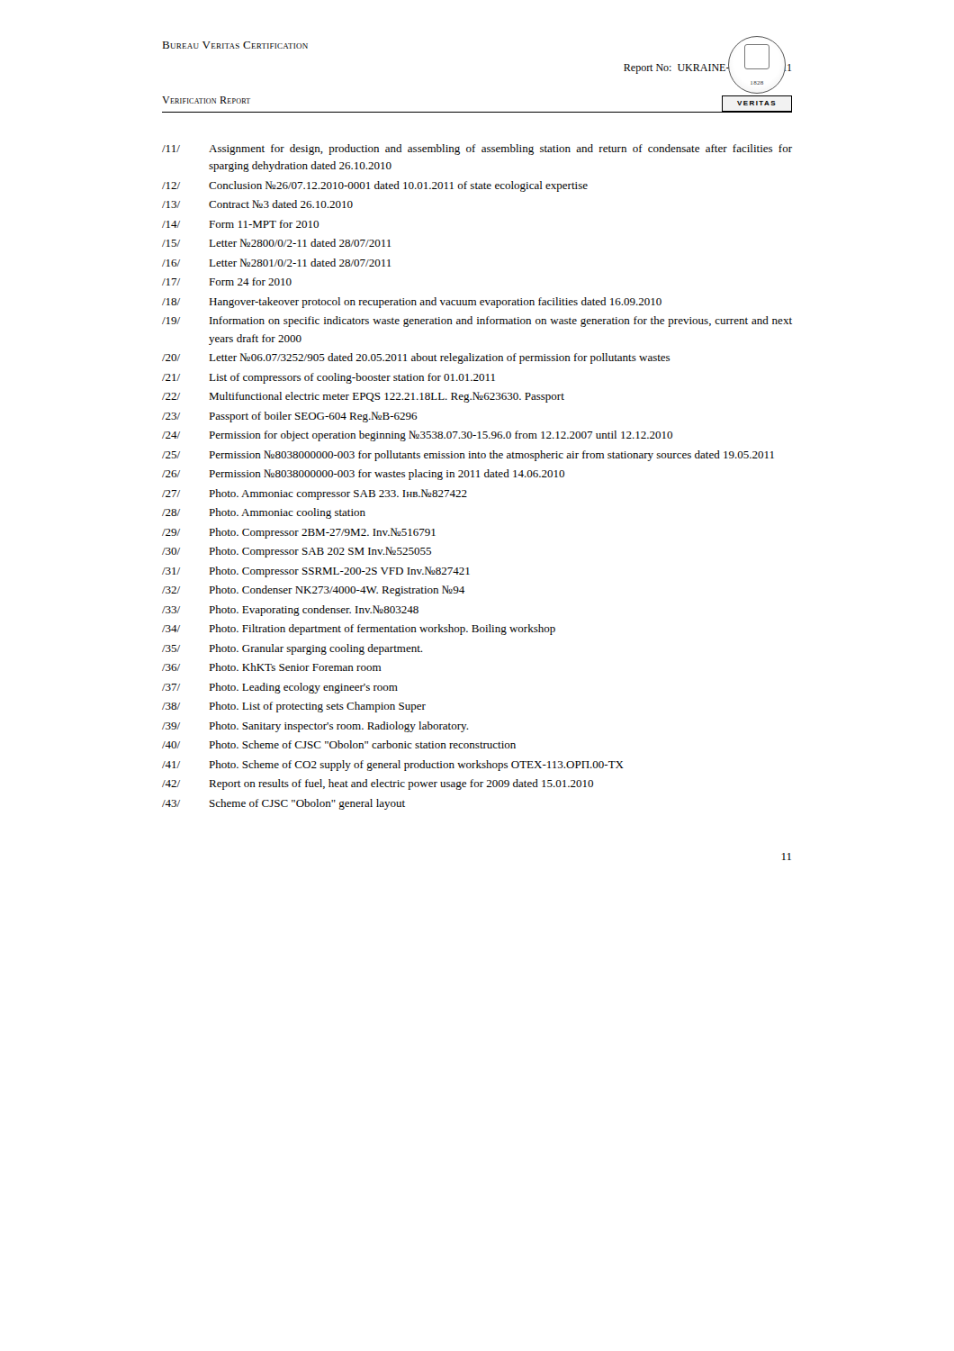VERITAS
Bureau Veritas Certification
Report No: UKRAINE-ver/0290/2011
Verification Report
/11/Assignment for design, production and assembling of assembling station and return of condensate after facilities for sparging dehydration dated 26.10.2010
/12/Conclusion №26/07.12.2010-0001 dated 10.01.2011 of state ecological expertise
/13/Contract №3 dated 26.10.2010
/14/Form 11-MPT for 2010
/15/Letter №2800/0/2-11 dated 28/07/2011
/16/Letter №2801/0/2-11 dated 28/07/2011
/17/Form 24 for 2010
/18/Hangover-takeover protocol on recuperation and vacuum evaporation facilities dated 16.09.2010
/19/Information on specific indicators waste generation and information on waste generation for the previous, current and next years draft for 2000
/20/Letter №06.07/3252/905 dated 20.05.2011 about relegalization of permission for pollutants wastes
/21/List of compressors of cooling-booster station for 01.01.2011
/22/Multifunctional electric meter EPQS 122.21.18LL. Reg.№623630. Passport
/23/Passport of boiler SEOG-604 Reg.№B-6296
/24/Permission for object operation beginning №3538.07.30-15.96.0 from 12.12.2007 until 12.12.2010
/25/Permission №8038000000-003 for pollutants emission into the atmospheric air from stationary sources dated 19.05.2011
/26/Permission №8038000000-003 for wastes placing in 2011 dated 14.06.2010
/27/Photo. Ammoniac compressor SAB 233. Інв.№827422
/28/Photo. Ammoniac cooling station
/29/Photo. Compressor 2BM-27/9M2. Inv.№516791
/30/Photo. Compressor SAB 202 SM Inv.№525055
/31/Photo. Compressor SSRML-200-2S VFD Inv.№827421
/32/Photo. Condenser NK273/4000-4W. Registration №94
/33/Photo. Evaporating condenser. Inv.№803248
/34/Photo. Filtration department of fermentation workshop. Boiling workshop
/35/Photo. Granular sparging cooling department.
/36/Photo. KhKTs Senior Foreman room
/37/Photo. Leading ecology engineer's room
/38/Photo. List of protecting sets Champion Super
/39/Photo. Sanitary inspector's room. Radiology laboratory.
/40/Photo. Scheme of CJSC "Obolon" carbonic station reconstruction
/41/Photo. Scheme of CO2 supply of general production workshops ОТЕХ-113.ОРП.00-ТХ
/42/Report on results of fuel, heat and electric power usage for 2009 dated 15.01.2010
/43/Scheme of CJSC "Obolon" general layout
11